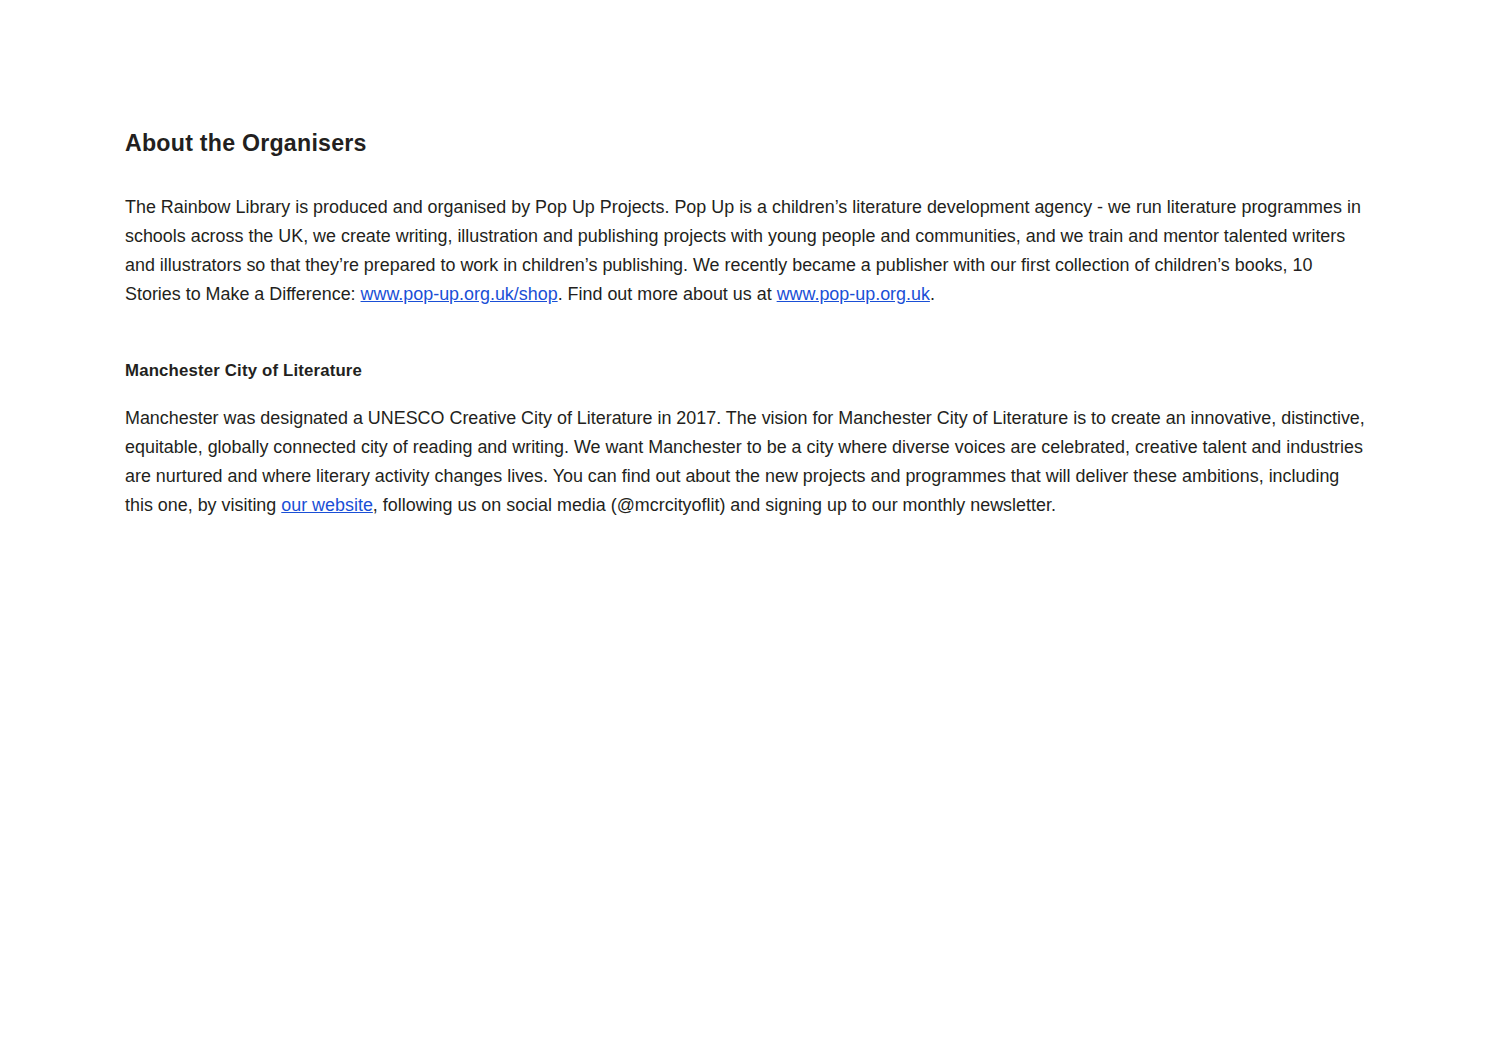About the Organisers
The Rainbow Library is produced and organised by Pop Up Projects. Pop Up is a children’s literature development agency - we run literature programmes in schools across the UK, we create writing, illustration and publishing projects with young people and communities, and we train and mentor talented writers and illustrators so that they’re prepared to work in children’s publishing. We recently became a publisher with our first collection of children’s books, 10 Stories to Make a Difference: www.pop-up.org.uk/shop. Find out more about us at www.pop-up.org.uk.
Manchester City of Literature
Manchester was designated a UNESCO Creative City of Literature in 2017. The vision for Manchester City of Literature is to create an innovative, distinctive, equitable, globally connected city of reading and writing. We want Manchester to be a city where diverse voices are celebrated, creative talent and industries are nurtured and where literary activity changes lives. You can find out about the new projects and programmes that will deliver these ambitions, including this one, by visiting our website, following us on social media (@mcrcityoflit) and signing up to our monthly newsletter.